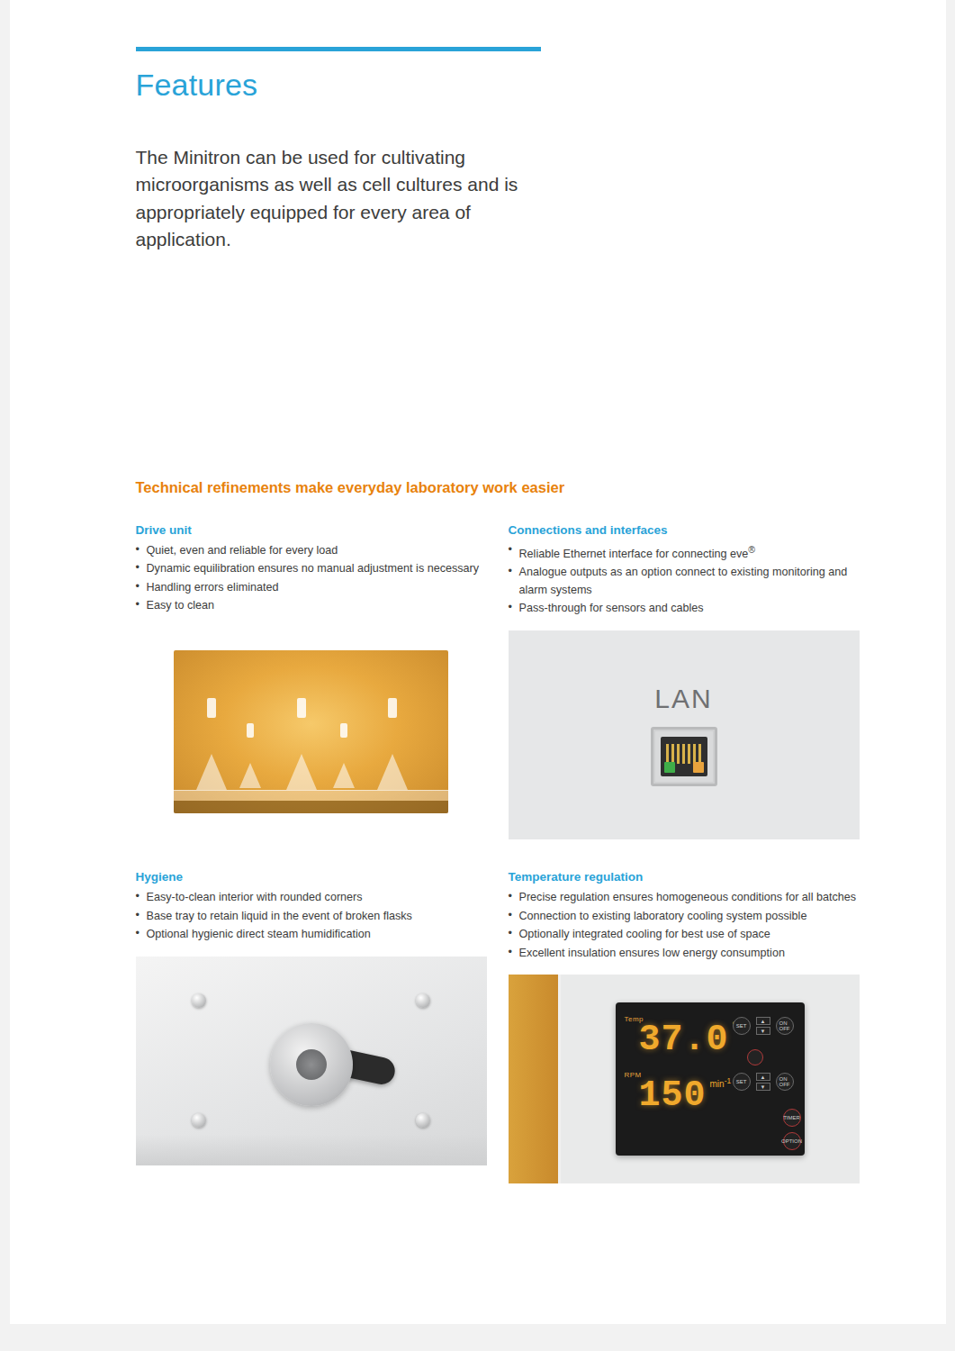Features
The Minitron can be used for cultivating microorganisms as well as cell cultures and is appropriately equipped for every area of application.
Technical refinements make everyday laboratory work easier
Drive unit
Quiet, even and reliable for every load
Dynamic equilibration ensures no manual adjustment is necessary
Handling errors eliminated
Easy to clean
Connections and interfaces
Reliable Ethernet interface for connecting eve®
Analogue outputs as an option connect to existing monitoring and alarm systems
Pass-through for sensors and cables
LAN
Hygiene
Easy-to-clean interior with rounded corners
Base tray to retain liquid in the event of broken flasks
Optional hygienic direct steam humidification
Temperature regulation
Precise regulation ensures homogeneous conditions for all batches
Connection to existing laboratory cooling system possible
Optionally integrated cooling for best use of space
Excellent insulation ensures low energy consumption
Temp 37.0°C
SET
▲ ▼
ON
OFF
RPM 150 min-1
SET
▲ ▼
ON
OFF
TIMER OPTION